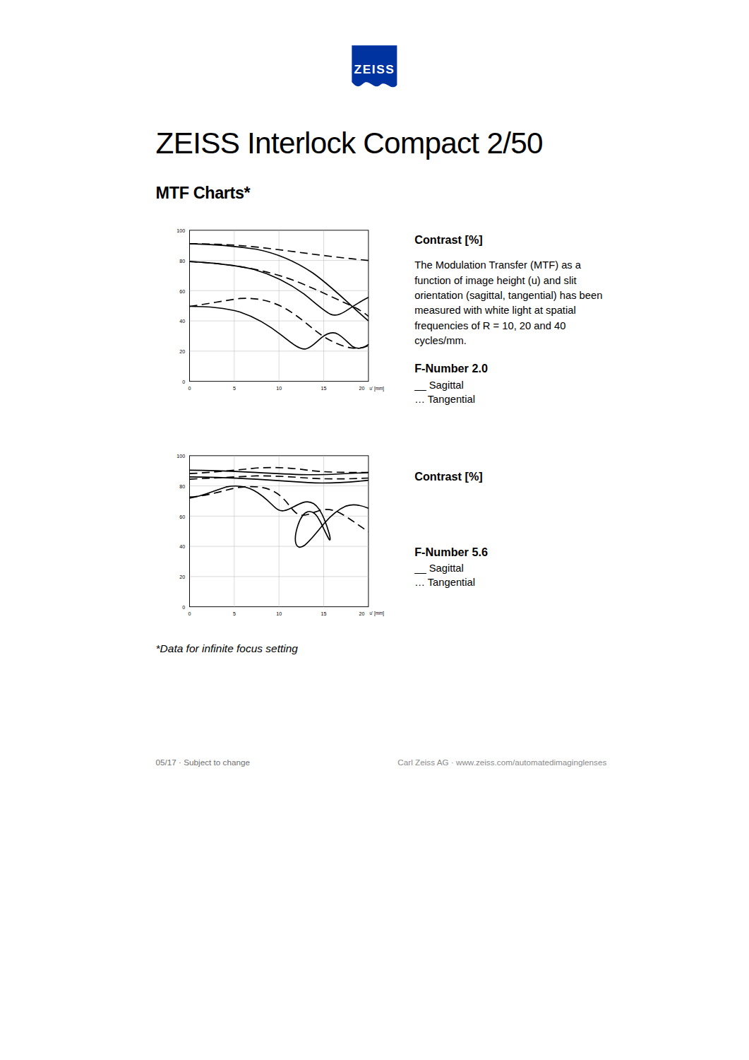ZEISS
ZEISS Interlock Compact 2/50
MTF Charts*
100 80 60 40 20 0 0 5 10 15 20 u' [mm]
Contrast [%]
The Modulation Transfer (MTF) as a function of image height (u) and slit orientation (sagittal, tangential) has been measured with white light at spatial frequencies of R = 10, 20 and 40 cycles/mm.
F-Number 2.0
__ Sagittal
… Tangential
100 80 60 40 20 0 0 5 10 15 20 u' [mm]
Contrast [%]
F-Number 5.6
__ Sagittal
… Tangential
*Data for infinite focus setting
05/17 · Subject to change
Carl Zeiss AG · www.zeiss.com/automatedimaginglenses